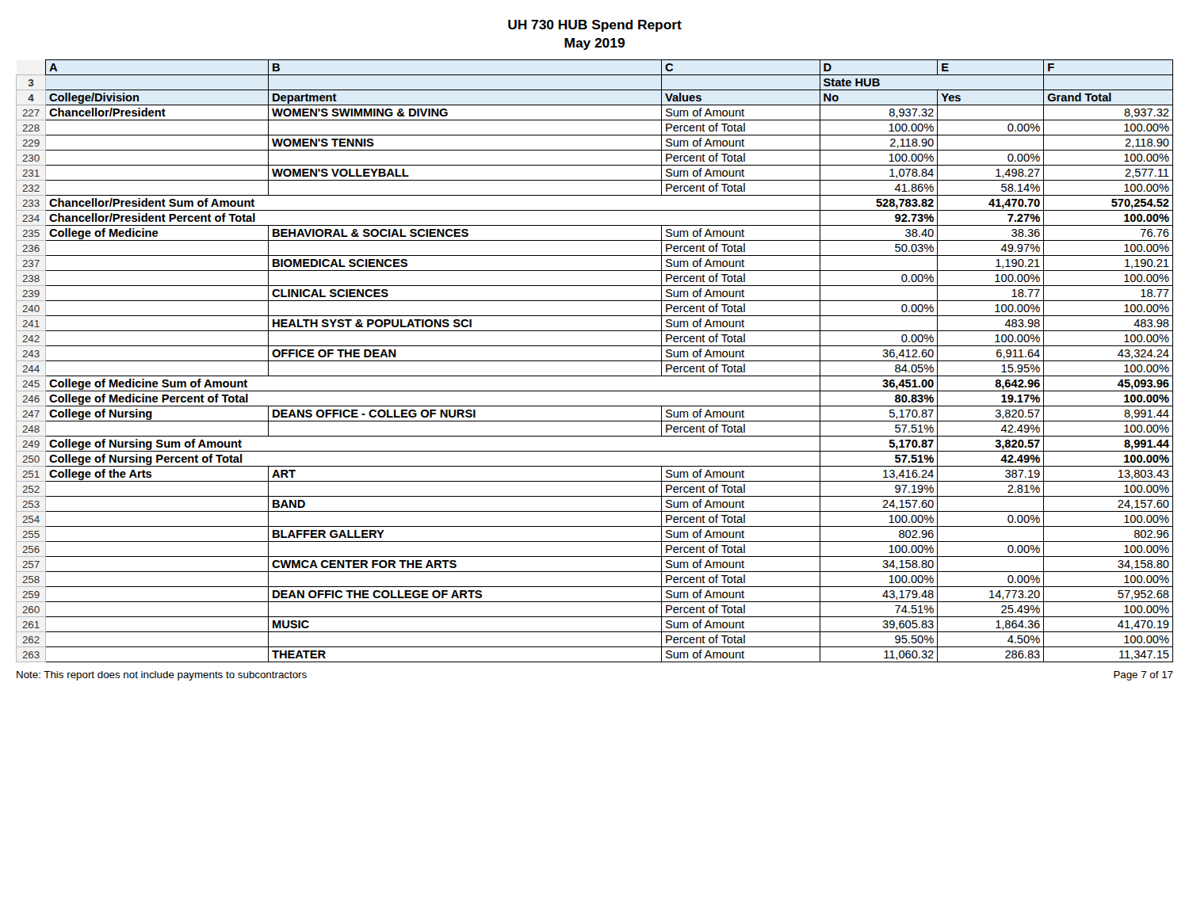UH 730 HUB Spend Report
May 2019
| | A | B | C | D | E | F |
| --- | --- | --- | --- | --- | --- | --- |
| 3 | | | | State HUB | |
| 4 | College/Division | Department | Values | No | Yes | Grand Total |
| 227 | Chancellor/President | WOMEN'S SWIMMING & DIVING | Sum of Amount | 8,937.32 | | 8,937.32 |
| 228 | | | Percent of Total | 100.00% | 0.00% | 100.00% |
| 229 | | WOMEN'S TENNIS | Sum of Amount | 2,118.90 | | 2,118.90 |
| 230 | | | Percent of Total | 100.00% | 0.00% | 100.00% |
| 231 | | WOMEN'S VOLLEYBALL | Sum of Amount | 1,078.84 | 1,498.27 | 2,577.11 |
| 232 | | | Percent of Total | 41.86% | 58.14% | 100.00% |
| 233 | Chancellor/President Sum of Amount | 528,783.82 | 41,470.70 | 570,254.52 |
| 234 | Chancellor/President Percent of Total | 92.73% | 7.27% | 100.00% |
| 235 | College of Medicine | BEHAVIORAL & SOCIAL SCIENCES | Sum of Amount | 38.40 | 38.36 | 76.76 |
| 236 | | | Percent of Total | 50.03% | 49.97% | 100.00% |
| 237 | | BIOMEDICAL SCIENCES | Sum of Amount | | 1,190.21 | 1,190.21 |
| 238 | | | Percent of Total | 0.00% | 100.00% | 100.00% |
| 239 | | CLINICAL SCIENCES | Sum of Amount | | 18.77 | 18.77 |
| 240 | | | Percent of Total | 0.00% | 100.00% | 100.00% |
| 241 | | HEALTH SYST & POPULATIONS SCI | Sum of Amount | | 483.98 | 483.98 |
| 242 | | | Percent of Total | 0.00% | 100.00% | 100.00% |
| 243 | | OFFICE OF THE DEAN | Sum of Amount | 36,412.60 | 6,911.64 | 43,324.24 |
| 244 | | | Percent of Total | 84.05% | 15.95% | 100.00% |
| 245 | College of Medicine Sum of Amount | 36,451.00 | 8,642.96 | 45,093.96 |
| 246 | College of Medicine Percent of Total | 80.83% | 19.17% | 100.00% |
| 247 | College of Nursing | DEANS OFFICE - COLLEG OF NURSI | Sum of Amount | 5,170.87 | 3,820.57 | 8,991.44 |
| 248 | | | Percent of Total | 57.51% | 42.49% | 100.00% |
| 249 | College of Nursing Sum of Amount | 5,170.87 | 3,820.57 | 8,991.44 |
| 250 | College of Nursing Percent of Total | 57.51% | 42.49% | 100.00% |
| 251 | College of the Arts | ART | Sum of Amount | 13,416.24 | 387.19 | 13,803.43 |
| 252 | | | Percent of Total | 97.19% | 2.81% | 100.00% |
| 253 | | BAND | Sum of Amount | 24,157.60 | | 24,157.60 |
| 254 | | | Percent of Total | 100.00% | 0.00% | 100.00% |
| 255 | | BLAFFER GALLERY | Sum of Amount | 802.96 | | 802.96 |
| 256 | | | Percent of Total | 100.00% | 0.00% | 100.00% |
| 257 | | CWMCA CENTER FOR THE ARTS | Sum of Amount | 34,158.80 | | 34,158.80 |
| 258 | | | Percent of Total | 100.00% | 0.00% | 100.00% |
| 259 | | DEAN OFFIC THE COLLEGE OF ARTS | Sum of Amount | 43,179.48 | 14,773.20 | 57,952.68 |
| 260 | | | Percent of Total | 74.51% | 25.49% | 100.00% |
| 261 | | MUSIC | Sum of Amount | 39,605.83 | 1,864.36 | 41,470.19 |
| 262 | | | Percent of Total | 95.50% | 4.50% | 100.00% |
| 263 | | THEATER | Sum of Amount | 11,060.32 | 286.83 | 11,347.15 |
Note: This report does not include payments to subcontractors Page 7 of 17